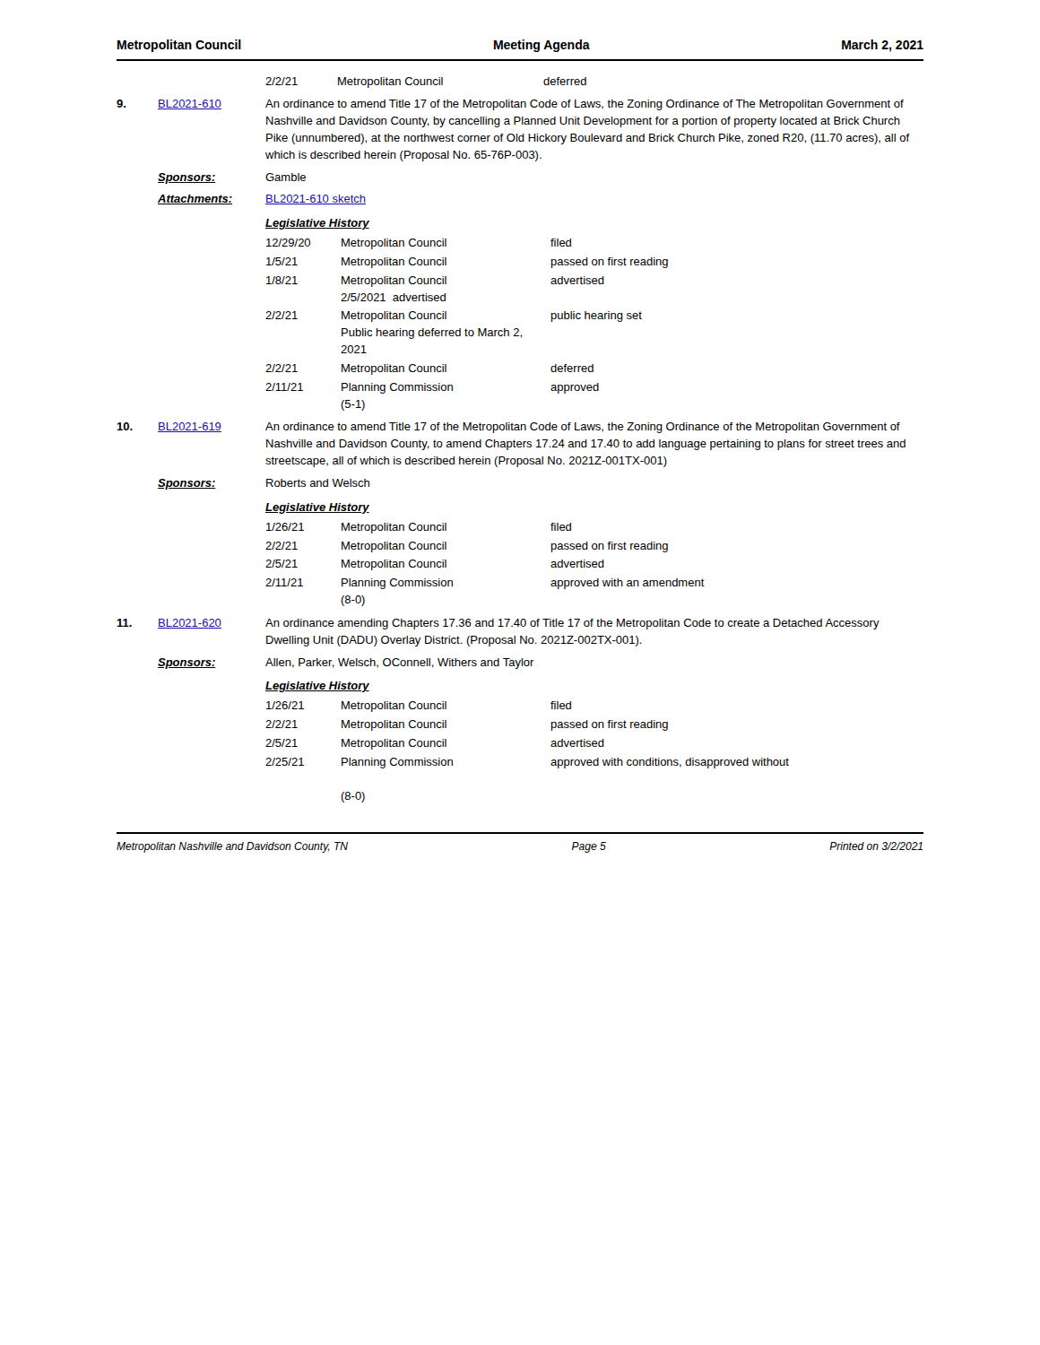Metropolitan Council
Meeting Agenda
March 2, 2021
2/2/21
Metropolitan Council
deferred
9.
BL2021-610
An ordinance to amend Title 17 of the Metropolitan Code of Laws, the Zoning Ordinance of The Metropolitan Government of Nashville and Davidson County, by cancelling a Planned Unit Development for a portion of property located at Brick Church Pike (unnumbered), at the northwest corner of Old Hickory Boulevard and Brick Church Pike, zoned R20, (11.70 acres), all of which is described herein (Proposal No. 65-76P-003).
Sponsors:
Gamble
Attachments:
BL2021-610 sketch
Legislative History
| 12/29/20 | Metropolitan Council | filed |
| 1/5/21 | Metropolitan Council | passed on first reading |
| 1/8/21 | Metropolitan Council 2/5/2021 advertised | advertised |
| 2/2/21 | Metropolitan Council Public hearing deferred to March 2, 2021 | public hearing set |
| 2/2/21 | Metropolitan Council | deferred |
| 2/11/21 | Planning Commission (5-1) | approved |
10.
BL2021-619
An ordinance to amend Title 17 of the Metropolitan Code of Laws, the Zoning Ordinance of the Metropolitan Government of Nashville and Davidson County, to amend Chapters 17.24 and 17.40 to add language pertaining to plans for street trees and streetscape, all of which is described herein (Proposal No. 2021Z-001TX-001)
Sponsors:
Roberts and Welsch
Legislative History
| 1/26/21 | Metropolitan Council | filed |
| 2/2/21 | Metropolitan Council | passed on first reading |
| 2/5/21 | Metropolitan Council | advertised |
| 2/11/21 | Planning Commission (8-0) | approved with an amendment |
11.
BL2021-620
An ordinance amending Chapters 17.36 and 17.40 of Title 17 of the Metropolitan Code to create a Detached Accessory Dwelling Unit (DADU) Overlay District. (Proposal No. 2021Z-002TX-001).
Sponsors:
Allen, Parker, Welsch, OConnell, Withers and Taylor
Legislative History
| 1/26/21 | Metropolitan Council | filed |
| 2/2/21 | Metropolitan Council | passed on first reading |
| 2/5/21 | Metropolitan Council | advertised |
| 2/25/21 | Planning Commission (8-0) | approved with conditions, disapproved without |
Metropolitan Nashville and Davidson County, TN
Page 5
Printed on 3/2/2021